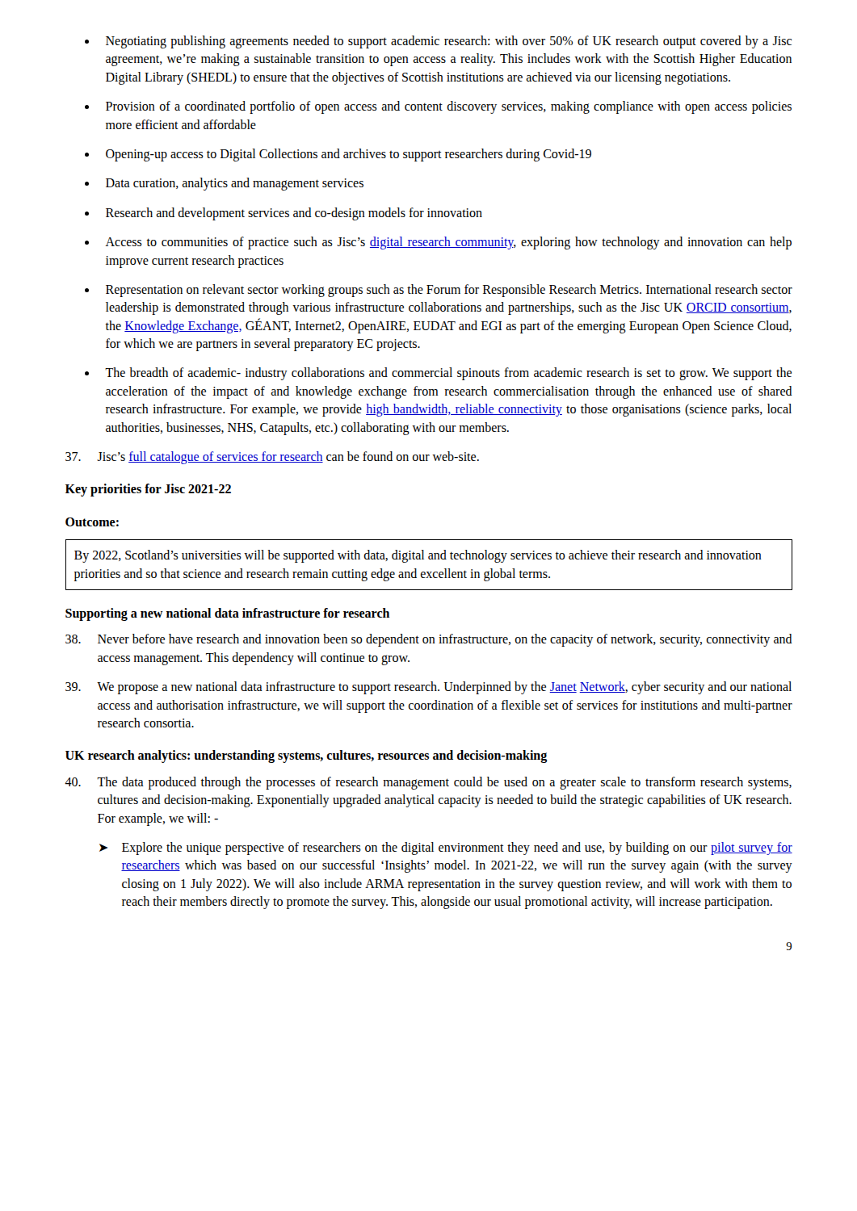Negotiating publishing agreements needed to support academic research: with over 50% of UK research output covered by a Jisc agreement, we’re making a sustainable transition to open access a reality. This includes work with the Scottish Higher Education Digital Library (SHEDL) to ensure that the objectives of Scottish institutions are achieved via our licensing negotiations.
Provision of a coordinated portfolio of open access and content discovery services, making compliance with open access policies more efficient and affordable
Opening-up access to Digital Collections and archives to support researchers during Covid-19
Data curation, analytics and management services
Research and development services and co-design models for innovation
Access to communities of practice such as Jisc’s digital research community, exploring how technology and innovation can help improve current research practices
Representation on relevant sector working groups such as the Forum for Responsible Research Metrics. International research sector leadership is demonstrated through various infrastructure collaborations and partnerships, such as the Jisc UK ORCID consortium, the Knowledge Exchange, GÉANT, Internet2, OpenAIRE, EUDAT and EGI as part of the emerging European Open Science Cloud, for which we are partners in several preparatory EC projects.
The breadth of academic- industry collaborations and commercial spinouts from academic research is set to grow. We support the acceleration of the impact of and knowledge exchange from research commercialisation through the enhanced use of shared research infrastructure. For example, we provide high bandwidth, reliable connectivity to those organisations (science parks, local authorities, businesses, NHS, Catapults, etc.) collaborating with our members.
37.
Jisc’s full catalogue of services for research can be found on our web-site.
Key priorities for Jisc 2021-22
Outcome:
By 2022, Scotland’s universities will be supported with data, digital and technology services to achieve their research and innovation priorities and so that science and research remain cutting edge and excellent in global terms.
Supporting a new national data infrastructure for research
38.
Never before have research and innovation been so dependent on infrastructure, on the capacity of network, security, connectivity and access management. This dependency will continue to grow.
39.
We propose a new national data infrastructure to support research. Underpinned by the Janet Network, cyber security and our national access and authorisation infrastructure, we will support the coordination of a flexible set of services for institutions and multi-partner research consortia.
UK research analytics: understanding systems, cultures, resources and decision-making
40.
The data produced through the processes of research management could be used on a greater scale to transform research systems, cultures and decision-making. Exponentially upgraded analytical capacity is needed to build the strategic capabilities of UK research. For example, we will: -
Explore the unique perspective of researchers on the digital environment they need and use, by building on our pilot survey for researchers which was based on our successful ‘Insights’ model. In 2021-22, we will run the survey again (with the survey closing on 1 July 2022). We will also include ARMA representation in the survey question review, and will work with them to reach their members directly to promote the survey. This, alongside our usual promotional activity, will increase participation.
9